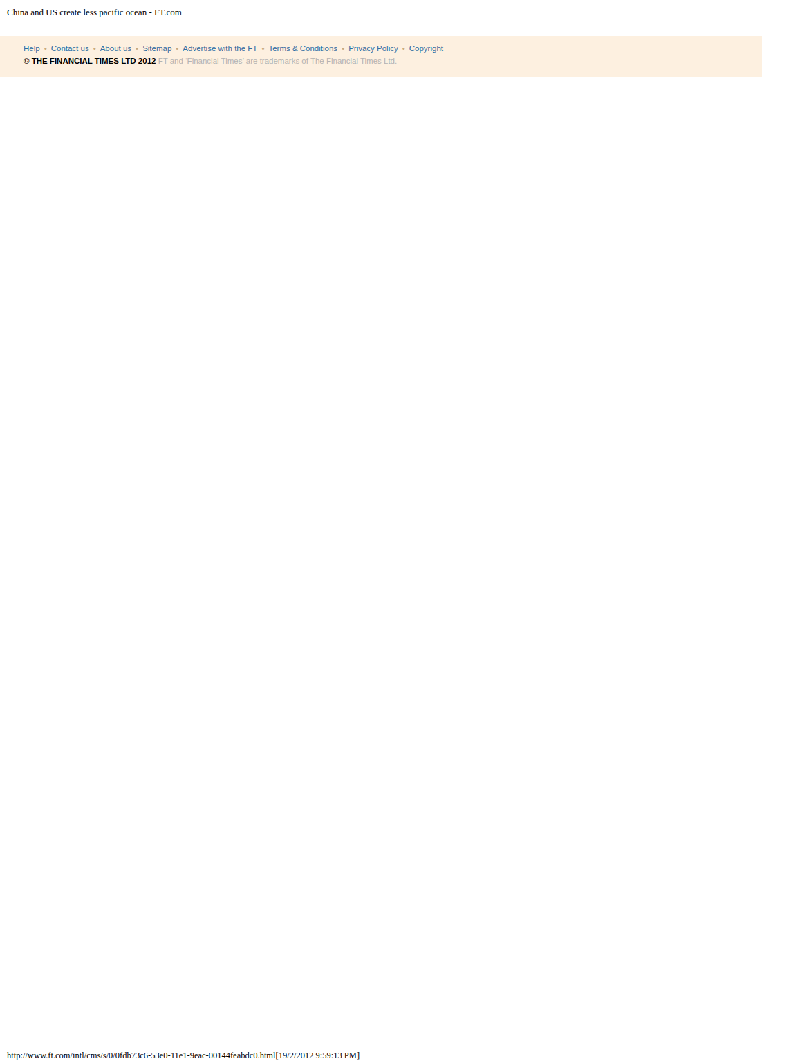China and US create less pacific ocean - FT.com
Help•Contact us•About us•Sitemap•Advertise with the FT•Terms & Conditions•Privacy Policy•Copyright
© THE FINANCIAL TIMES LTD 2012 FT and ‘Financial Times’ are trademarks of The Financial Times Ltd.
http://www.ft.com/intl/cms/s/0/0fdb73c6-53e0-11e1-9eac-00144feabdc0.html[19/2/2012 9:59:13 PM]